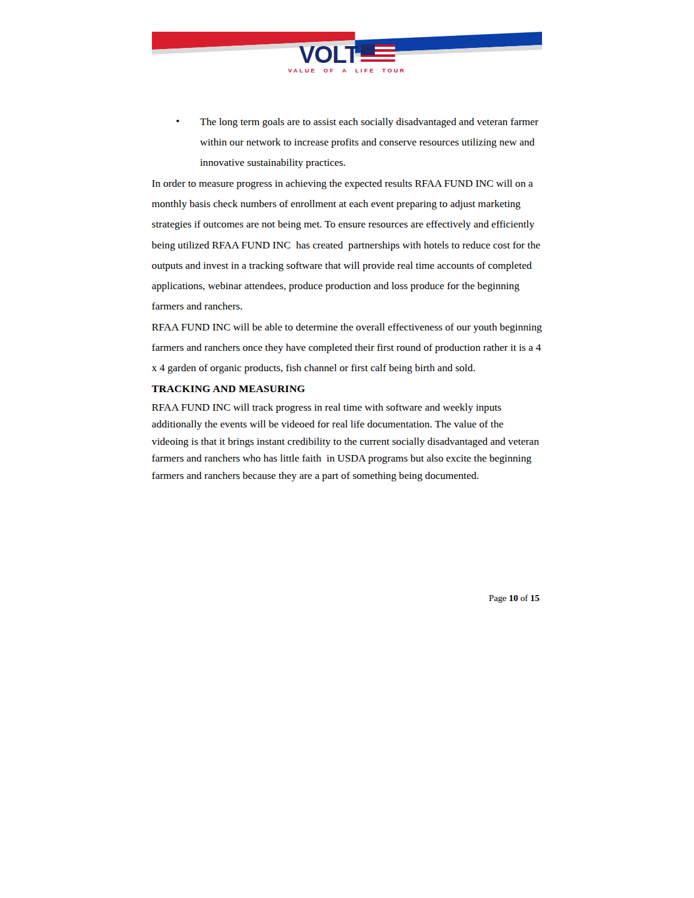VOLT
VALUE OF A LIFE TOUR
The long term goals are to assist each socially disadvantaged and veteran farmer within our network to increase profits and conserve resources utilizing new and innovative sustainability practices.
In order to measure progress in achieving the expected results RFAA FUND INC will on a monthly basis check numbers of enrollment at each event preparing to adjust marketing strategies if outcomes are not being met. To ensure resources are effectively and efficiently being utilized RFAA FUND INC has created partnerships with hotels to reduce cost for the outputs and invest in a tracking software that will provide real time accounts of completed applications, webinar attendees, produce production and loss produce for the beginning farmers and ranchers.
RFAA FUND INC will be able to determine the overall effectiveness of our youth beginning farmers and ranchers once they have completed their first round of production rather it is a 4 x 4 garden of organic products, fish channel or first calf being birth and sold.
TRACKING AND MEASURING
RFAA FUND INC will track progress in real time with software and weekly inputs additionally the events will be videoed for real life documentation. The value of the videoing is that it brings instant credibility to the current socially disadvantaged and veteran farmers and ranchers who has little faith in USDA programs but also excite the beginning farmers and ranchers because they are a part of something being documented.
Page 10 of 15